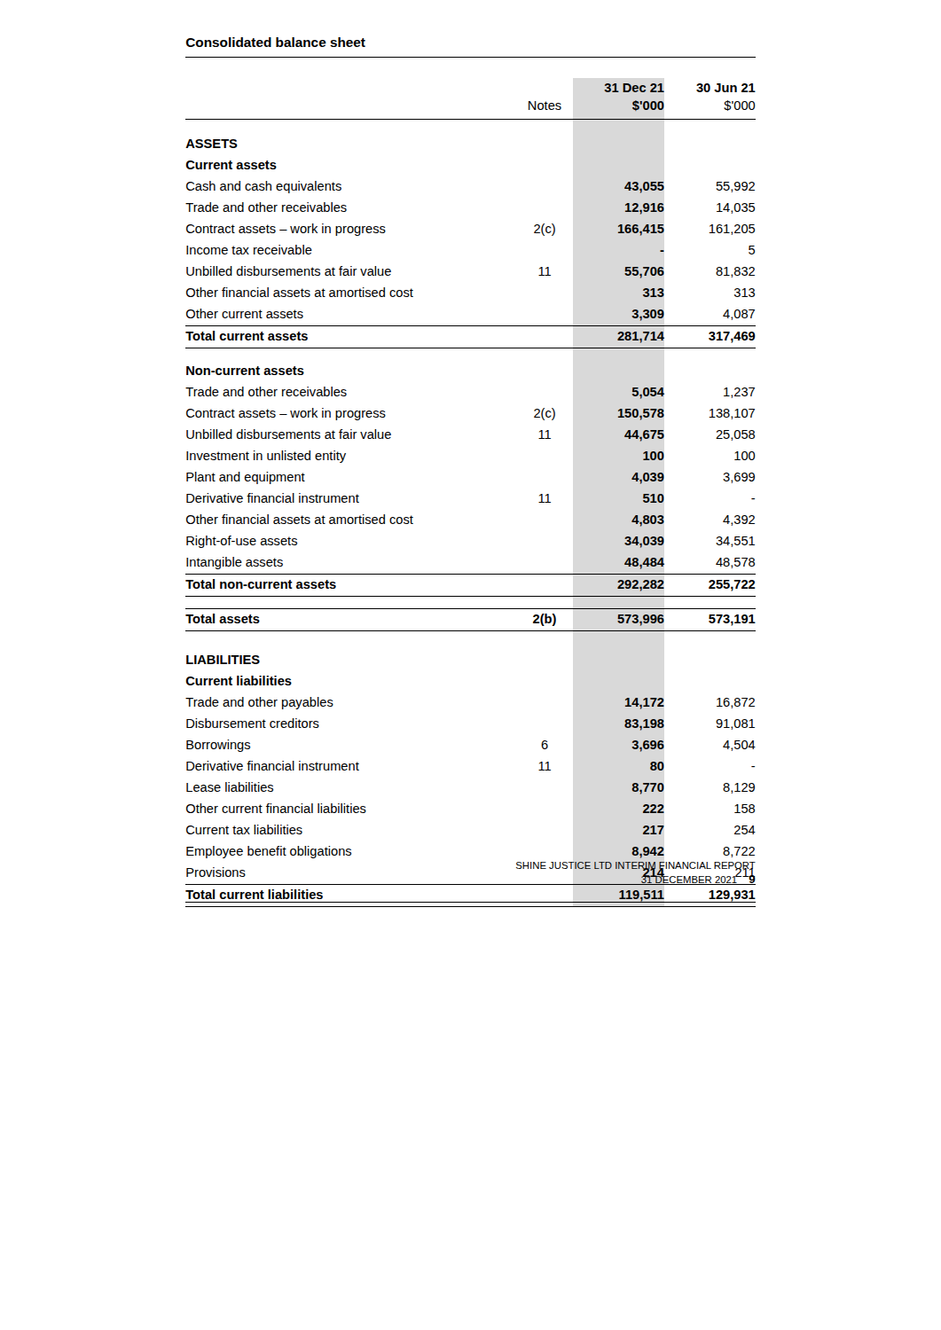Consolidated balance sheet
| | | 31 Dec 21 | 30 Jun 21 |
| | Notes | $'000 | $'000 |
| ASSETS | | | |
| Current assets | | | |
| Cash and cash equivalents | | 43,055 | 55,992 |
| Trade and other receivables | | 12,916 | 14,035 |
| Contract assets – work in progress | 2(c) | 166,415 | 161,205 |
| Income tax receivable | | - | 5 |
| Unbilled disbursements at fair value | 11 | 55,706 | 81,832 |
| Other financial assets at amortised cost | | 313 | 313 |
| Other current assets | | 3,309 | 4,087 |
| Total current assets | | 281,714 | 317,469 |
| Non-current assets | | | |
| Trade and other receivables | | 5,054 | 1,237 |
| Contract assets – work in progress | 2(c) | 150,578 | 138,107 |
| Unbilled disbursements at fair value | 11 | 44,675 | 25,058 |
| Investment in unlisted entity | | 100 | 100 |
| Plant and equipment | | 4,039 | 3,699 |
| Derivative financial instrument | 11 | 510 | - |
| Other financial assets at amortised cost | | 4,803 | 4,392 |
| Right-of-use assets | | 34,039 | 34,551 |
| Intangible assets | | 48,484 | 48,578 |
| Total non-current assets | | 292,282 | 255,722 |
| Total assets | 2(b) | 573,996 | 573,191 |
| LIABILITIES | | | |
| Current liabilities | | | |
| Trade and other payables | | 14,172 | 16,872 |
| Disbursement creditors | | 83,198 | 91,081 |
| Borrowings | 6 | 3,696 | 4,504 |
| Derivative financial instrument | 11 | 80 | - |
| Lease liabilities | | 8,770 | 8,129 |
| Other current financial liabilities | | 222 | 158 |
| Current tax liabilities | | 217 | 254 |
| Employee benefit obligations | | 8,942 | 8,722 |
| Provisions | | 214 | 211 |
| Total current liabilities | | 119,511 | 129,931 |
SHINE JUSTICE LTD INTERIM FINANCIAL REPORT
31 DECEMBER 20219